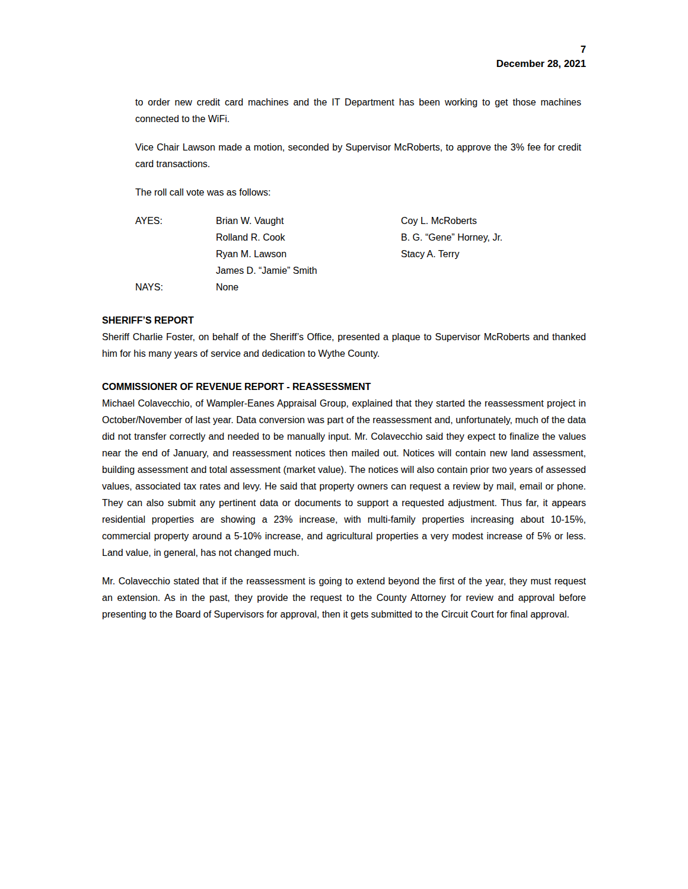7 December 28, 2021
to order new credit card machines and the IT Department has been working to get those machines connected to the WiFi.
Vice Chair Lawson made a motion, seconded by Supervisor McRoberts, to approve the 3% fee for credit card transactions.
The roll call vote was as follows:
| AYES: | Brian W. Vaught | Coy L. McRoberts |
| | Rolland R. Cook | B. G. “Gene” Horney, Jr. |
| | Ryan M. Lawson | Stacy A. Terry |
| | James D. “Jamie” Smith | |
| NAYS: | None | |
Sheriff’s Report
Sheriff Charlie Foster, on behalf of the Sheriff’s Office, presented a plaque to Supervisor McRoberts and thanked him for his many years of service and dedication to Wythe County.
Commissioner of Revenue Report - Reassessment
Michael Colavecchio, of Wampler-Eanes Appraisal Group, explained that they started the reassessment project in October/November of last year. Data conversion was part of the reassessment and, unfortunately, much of the data did not transfer correctly and needed to be manually input. Mr. Colavecchio said they expect to finalize the values near the end of January, and reassessment notices then mailed out. Notices will contain new land assessment, building assessment and total assessment (market value). The notices will also contain prior two years of assessed values, associated tax rates and levy. He said that property owners can request a review by mail, email or phone. They can also submit any pertinent data or documents to support a requested adjustment. Thus far, it appears residential properties are showing a 23% increase, with multi-family properties increasing about 10-15%, commercial property around a 5-10% increase, and agricultural properties a very modest increase of 5% or less. Land value, in general, has not changed much.
Mr. Colavecchio stated that if the reassessment is going to extend beyond the first of the year, they must request an extension. As in the past, they provide the request to the County Attorney for review and approval before presenting to the Board of Supervisors for approval, then it gets submitted to the Circuit Court for final approval.